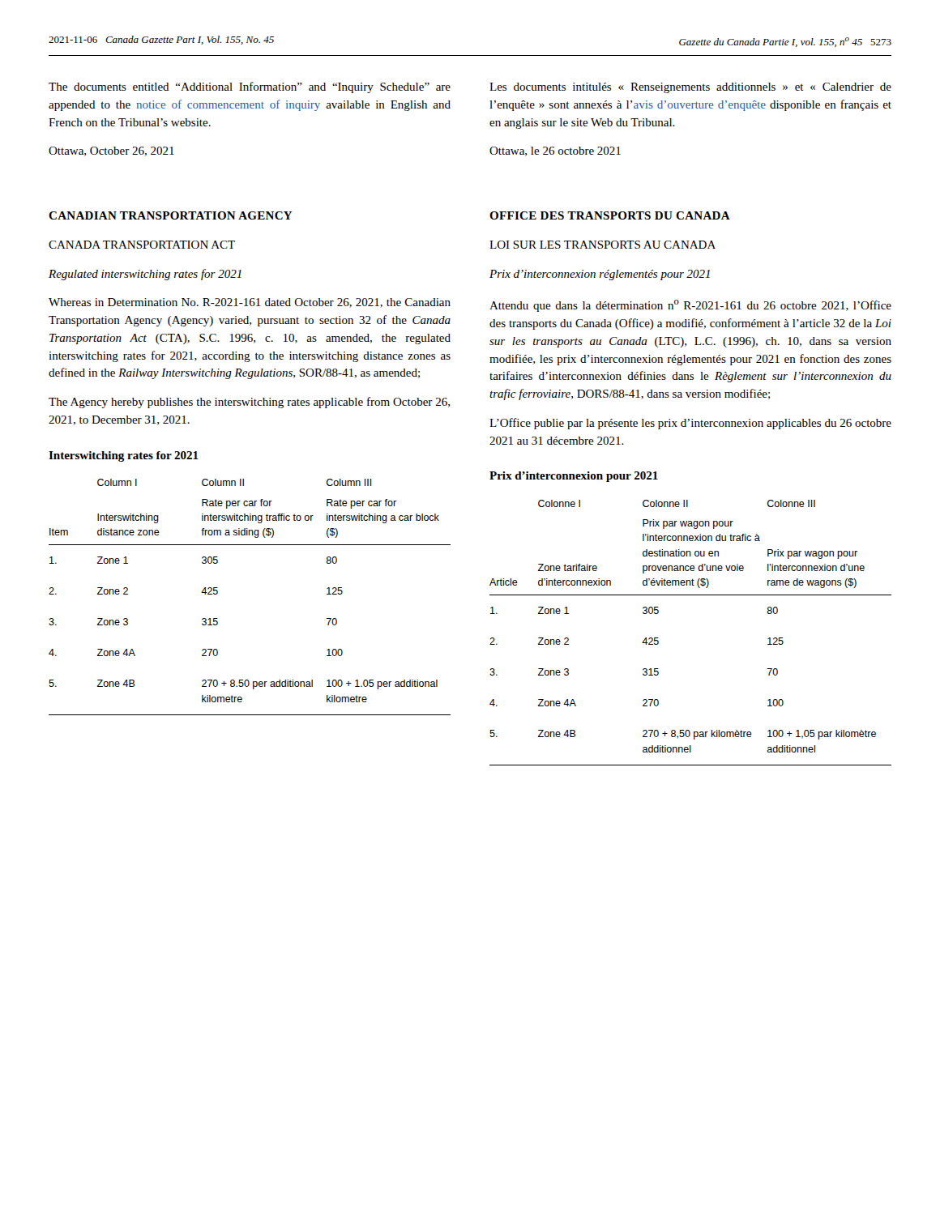2021-11-06 Canada Gazette Part I, Vol. 155, No. 45
Gazette du Canada Partie I, vol. 155, no 45 5273
The documents entitled “Additional Information” and “Inquiry Schedule” are appended to the notice of commencement of inquiry available in English and French on the Tribunal’s website.
Ottawa, October 26, 2021
CANADIAN TRANSPORTATION AGENCY
CANADA TRANSPORTATION ACT
Regulated interswitching rates for 2021
Whereas in Determination No. R-2021-161 dated October 26, 2021, the Canadian Transportation Agency (Agency) varied, pursuant to section 32 of the Canada Transportation Act (CTA), S.C. 1996, c. 10, as amended, the regulated interswitching rates for 2021, according to the interswitching distance zones as defined in the Railway Interswitching Regulations, SOR/88-41, as amended;
The Agency hereby publishes the interswitching rates applicable from October 26, 2021, to December 31, 2021.
Interswitching rates for 2021
| | Column I | Column II | Column III |
| --- | --- | --- | --- |
| Item | Interswitching distance zone | Rate per car for interswitching traffic to or from a siding ($) | Rate per car for interswitching a car block ($) |
| 1. | Zone 1 | 305 | 80 |
| 2. | Zone 2 | 425 | 125 |
| 3. | Zone 3 | 315 | 70 |
| 4. | Zone 4A | 270 | 100 |
| 5. | Zone 4B | 270 + 8.50 per additional kilometre | 100 + 1.05 per additional kilometre |
Les documents intitulés « Renseignements additionnels » et « Calendrier de l’enquête » sont annexés à l’avis d’ouverture d’enquête disponible en français et en anglais sur le site Web du Tribunal.
Ottawa, le 26 octobre 2021
OFFICE DES TRANSPORTS DU CANADA
LOI SUR LES TRANSPORTS AU CANADA
Prix d’interconnexion réglementés pour 2021
Attendu que dans la détermination no R-2021-161 du 26 octobre 2021, l’Office des transports du Canada (Office) a modifié, conformément à l’article 32 de la Loi sur les transports au Canada (LTC), L.C. (1996), ch. 10, dans sa version modifiée, les prix d’interconnexion réglementés pour 2021 en fonction des zones tarifaires d’interconnexion définies dans le Règlement sur l’interconnexion du trafic ferroviaire, DORS/88-41, dans sa version modifiée;
L’Office publie par la présente les prix d’interconnexion applicables du 26 octobre 2021 au 31 décembre 2021.
Prix d’interconnexion pour 2021
| | Colonne I | Colonne II | Colonne III |
| --- | --- | --- | --- |
| Article | Zone tarifaire d’interconnexion | Prix par wagon pour l’interconnexion du trafic à destination ou en provenance d’une voie d’évitement ($) | Prix par wagon pour l’interconnexion d’une rame de wagons ($) |
| 1. | Zone 1 | 305 | 80 |
| 2. | Zone 2 | 425 | 125 |
| 3. | Zone 3 | 315 | 70 |
| 4. | Zone 4A | 270 | 100 |
| 5. | Zone 4B | 270 + 8,50 par kilomètre additionnel | 100 + 1,05 par kilomètre additionnel |